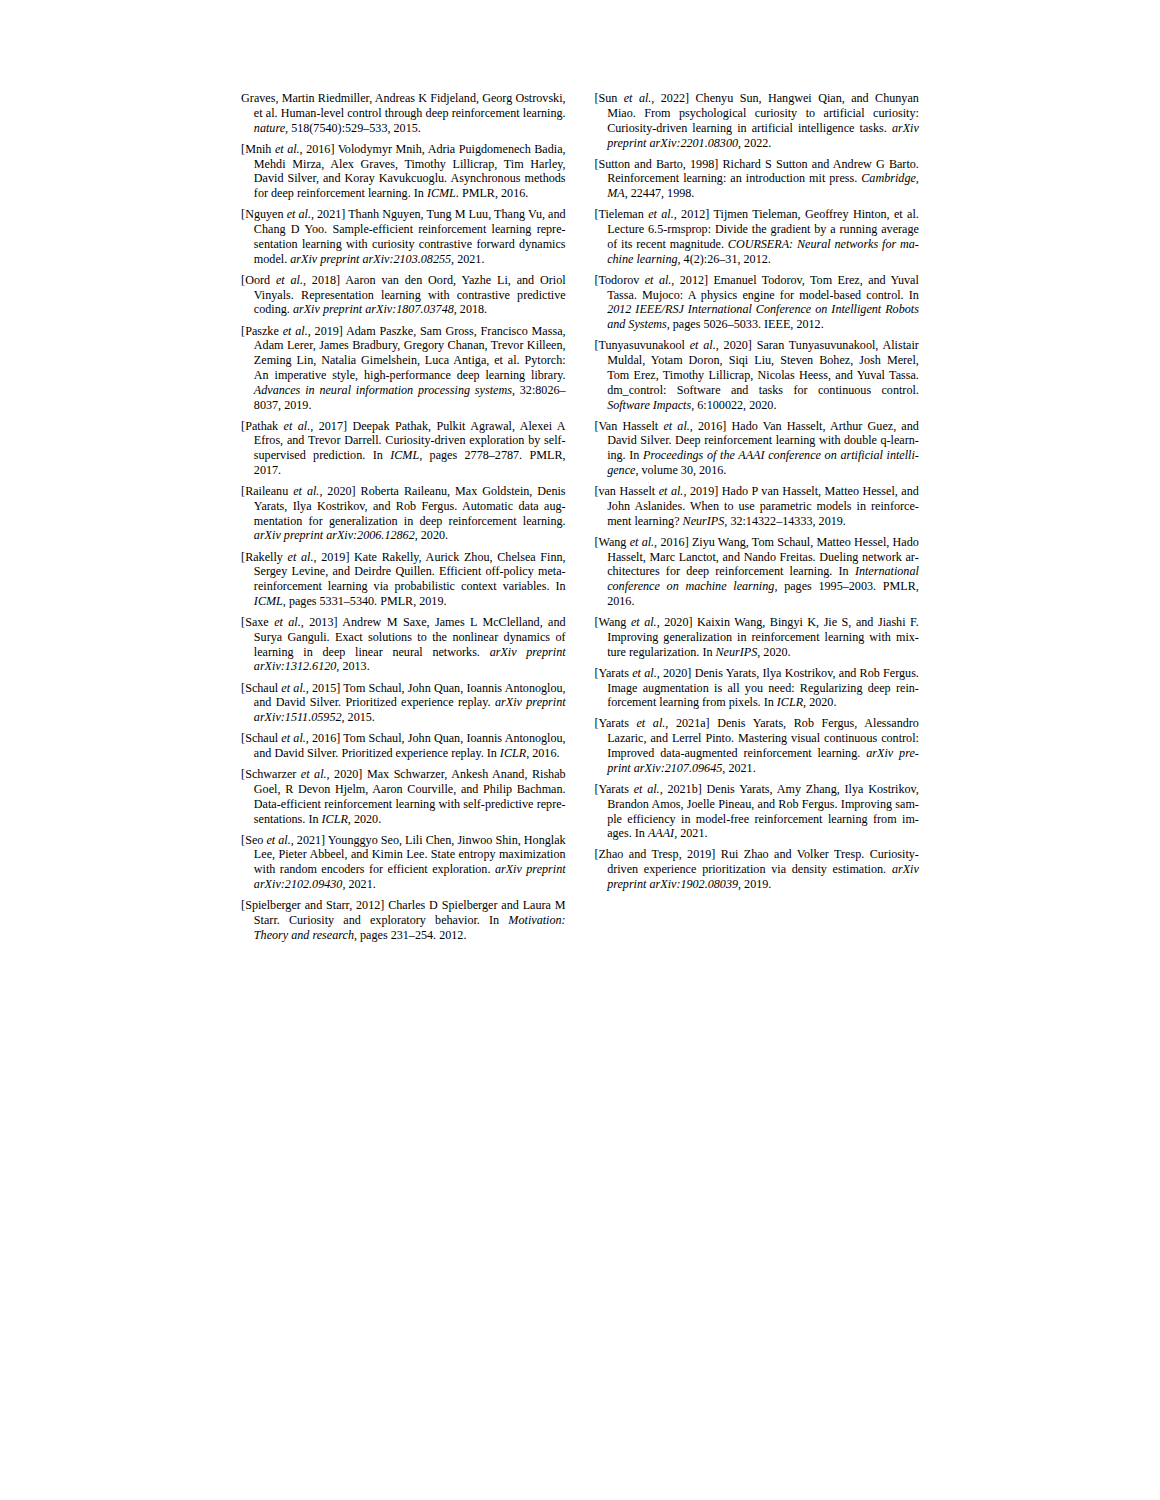Graves, Martin Riedmiller, Andreas K Fidjeland, Georg Ostrovski, et al. Human-level control through deep reinforcement learning. nature, 518(7540):529–533, 2015.
[Mnih et al., 2016] Volodymyr Mnih, Adria Puigdomenech Badia, Mehdi Mirza, Alex Graves, Timothy Lillicrap, Tim Harley, David Silver, and Koray Kavukcuoglu. Asynchronous methods for deep reinforcement learning. In ICML. PMLR, 2016.
[Nguyen et al., 2021] Thanh Nguyen, Tung M Luu, Thang Vu, and Chang D Yoo. Sample-efficient reinforcement learning representation learning with curiosity contrastive forward dynamics model. arXiv preprint arXiv:2103.08255, 2021.
[Oord et al., 2018] Aaron van den Oord, Yazhe Li, and Oriol Vinyals. Representation learning with contrastive predictive coding. arXiv preprint arXiv:1807.03748, 2018.
[Paszke et al., 2019] Adam Paszke, Sam Gross, Francisco Massa, Adam Lerer, James Bradbury, Gregory Chanan, Trevor Killeen, Zeming Lin, Natalia Gimelshein, Luca Antiga, et al. Pytorch: An imperative style, high-performance deep learning library. Advances in neural information processing systems, 32:8026–8037, 2019.
[Pathak et al., 2017] Deepak Pathak, Pulkit Agrawal, Alexei A Efros, and Trevor Darrell. Curiosity-driven exploration by self-supervised prediction. In ICML, pages 2778–2787. PMLR, 2017.
[Raileanu et al., 2020] Roberta Raileanu, Max Goldstein, Denis Yarats, Ilya Kostrikov, and Rob Fergus. Automatic data augmentation for generalization in deep reinforcement learning. arXiv preprint arXiv:2006.12862, 2020.
[Rakelly et al., 2019] Kate Rakelly, Aurick Zhou, Chelsea Finn, Sergey Levine, and Deirdre Quillen. Efficient off-policy meta-reinforcement learning via probabilistic context variables. In ICML, pages 5331–5340. PMLR, 2019.
[Saxe et al., 2013] Andrew M Saxe, James L McClelland, and Surya Ganguli. Exact solutions to the nonlinear dynamics of learning in deep linear neural networks. arXiv preprint arXiv:1312.6120, 2013.
[Schaul et al., 2015] Tom Schaul, John Quan, Ioannis Antonoglou, and David Silver. Prioritized experience replay. arXiv preprint arXiv:1511.05952, 2015.
[Schaul et al., 2016] Tom Schaul, John Quan, Ioannis Antonoglou, and David Silver. Prioritized experience replay. In ICLR, 2016.
[Schwarzer et al., 2020] Max Schwarzer, Ankesh Anand, Rishab Goel, R Devon Hjelm, Aaron Courville, and Philip Bachman. Data-efficient reinforcement learning with self-predictive representations. In ICLR, 2020.
[Seo et al., 2021] Younggyo Seo, Lili Chen, Jinwoo Shin, Honglak Lee, Pieter Abbeel, and Kimin Lee. State entropy maximization with random encoders for efficient exploration. arXiv preprint arXiv:2102.09430, 2021.
[Spielberger and Starr, 2012] Charles D Spielberger and Laura M Starr. Curiosity and exploratory behavior. In Motivation: Theory and research, pages 231–254. 2012.
[Sun et al., 2022] Chenyu Sun, Hangwei Qian, and Chunyan Miao. From psychological curiosity to artificial curiosity: Curiosity-driven learning in artificial intelligence tasks. arXiv preprint arXiv:2201.08300, 2022.
[Sutton and Barto, 1998] Richard S Sutton and Andrew G Barto. Reinforcement learning: an introduction mit press. Cambridge, MA, 22447, 1998.
[Tieleman et al., 2012] Tijmen Tieleman, Geoffrey Hinton, et al. Lecture 6.5-rmsprop: Divide the gradient by a running average of its recent magnitude. COURSERA: Neural networks for machine learning, 4(2):26–31, 2012.
[Todorov et al., 2012] Emanuel Todorov, Tom Erez, and Yuval Tassa. Mujoco: A physics engine for model-based control. In 2012 IEEE/RSJ International Conference on Intelligent Robots and Systems, pages 5026–5033. IEEE, 2012.
[Tunyasuvunakool et al., 2020] Saran Tunyasuvunakool, Alistair Muldal, Yotam Doron, Siqi Liu, Steven Bohez, Josh Merel, Tom Erez, Timothy Lillicrap, Nicolas Heess, and Yuval Tassa. dm_control: Software and tasks for continuous control. Software Impacts, 6:100022, 2020.
[Van Hasselt et al., 2016] Hado Van Hasselt, Arthur Guez, and David Silver. Deep reinforcement learning with double q-learning. In Proceedings of the AAAI conference on artificial intelligence, volume 30, 2016.
[van Hasselt et al., 2019] Hado P van Hasselt, Matteo Hessel, and John Aslanides. When to use parametric models in reinforcement learning? NeurIPS, 32:14322–14333, 2019.
[Wang et al., 2016] Ziyu Wang, Tom Schaul, Matteo Hessel, Hado Hasselt, Marc Lanctot, and Nando Freitas. Dueling network architectures for deep reinforcement learning. In International conference on machine learning, pages 1995–2003. PMLR, 2016.
[Wang et al., 2020] Kaixin Wang, Bingyi K, Jie S, and Jiashi F. Improving generalization in reinforcement learning with mixture regularization. In NeurIPS, 2020.
[Yarats et al., 2020] Denis Yarats, Ilya Kostrikov, and Rob Fergus. Image augmentation is all you need: Regularizing deep reinforcement learning from pixels. In ICLR, 2020.
[Yarats et al., 2021a] Denis Yarats, Rob Fergus, Alessandro Lazaric, and Lerrel Pinto. Mastering visual continuous control: Improved data-augmented reinforcement learning. arXiv preprint arXiv:2107.09645, 2021.
[Yarats et al., 2021b] Denis Yarats, Amy Zhang, Ilya Kostrikov, Brandon Amos, Joelle Pineau, and Rob Fergus. Improving sample efficiency in model-free reinforcement learning from images. In AAAI, 2021.
[Zhao and Tresp, 2019] Rui Zhao and Volker Tresp. Curiosity-driven experience prioritization via density estimation. arXiv preprint arXiv:1902.08039, 2019.